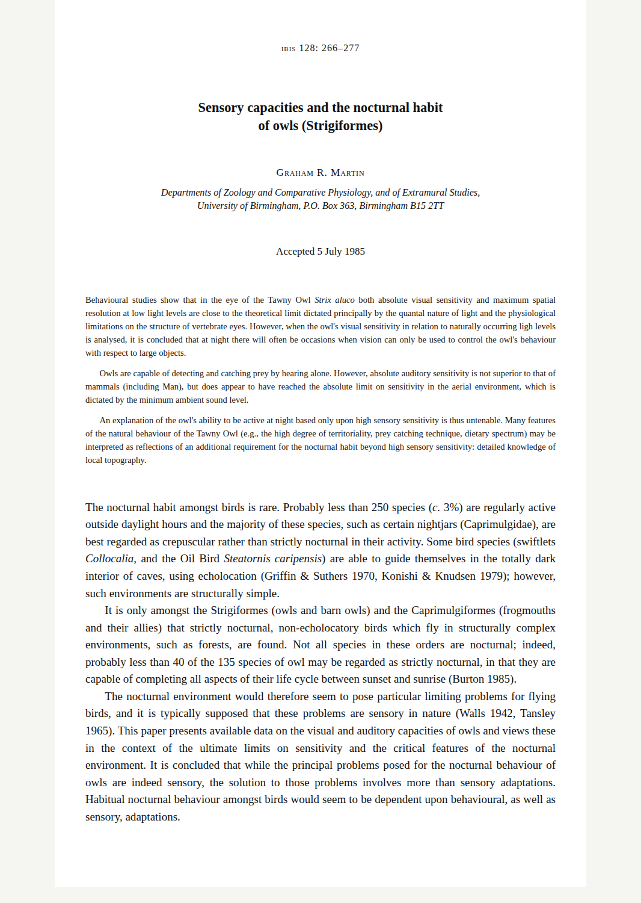ibis 128: 266–277
Sensory capacities and the nocturnal habit
of owls (Strigiformes)
Graham R. Martin
Departments of Zoology and Comparative Physiology, and of Extramural Studies,
University of Birmingham, P.O. Box 363, Birmingham B15 2TT
Accepted 5 July 1985
Behavioural studies show that in the eye of the Tawny Owl Strix aluco both absolute visual sensitivity and maximum spatial resolution at low light levels are close to the theoretical limit dictated principally by the quantal nature of light and the physiological limitations on the structure of vertebrate eyes. However, when the owl's visual sensitivity in relation to naturally occurring ligh levels is analysed, it is concluded that at night there will often be occasions when vision can only be used to control the owl's behaviour with respect to large objects.
Owls are capable of detecting and catching prey by hearing alone. However, absolute auditory sensitivity is not superior to that of mammals (including Man), but does appear to have reached the absolute limit on sensitivity in the aerial environment, which is dictated by the minimum ambient sound level.
An explanation of the owl's ability to be active at night based only upon high sensory sensitivity is thus untenable. Many features of the natural behaviour of the Tawny Owl (e.g., the high degree of territoriality, prey catching technique, dietary spectrum) may be interpreted as reflections of an additional requirement for the nocturnal habit beyond high sensory sensitivity: detailed knowledge of local topography.
The nocturnal habit amongst birds is rare. Probably less than 250 species (c. 3%) are regularly active outside daylight hours and the majority of these species, such as certain nightjars (Caprimulgidae), are best regarded as crepuscular rather than strictly nocturnal in their activity. Some bird species (swiftlets Collocalia, and the Oil Bird Steatornis caripensis) are able to guide themselves in the totally dark interior of caves, using echolocation (Griffin & Suthers 1970, Konishi & Knudsen 1979); however, such environments are structurally simple.
It is only amongst the Strigiformes (owls and barn owls) and the Caprimulgiformes (frogmouths and their allies) that strictly nocturnal, non-echolocatory birds which fly in structurally complex environments, such as forests, are found. Not all species in these orders are nocturnal; indeed, probably less than 40 of the 135 species of owl may be regarded as strictly nocturnal, in that they are capable of completing all aspects of their life cycle between sunset and sunrise (Burton 1985).
The nocturnal environment would therefore seem to pose particular limiting problems for flying birds, and it is typically supposed that these problems are sensory in nature (Walls 1942, Tansley 1965). This paper presents available data on the visual and auditory capacities of owls and views these in the context of the ultimate limits on sensitivity and the critical features of the nocturnal environment. It is concluded that while the principal problems posed for the nocturnal behaviour of owls are indeed sensory, the solution to those problems involves more than sensory adaptations. Habitual nocturnal behaviour amongst birds would seem to be dependent upon behavioural, as well as sensory, adaptations.